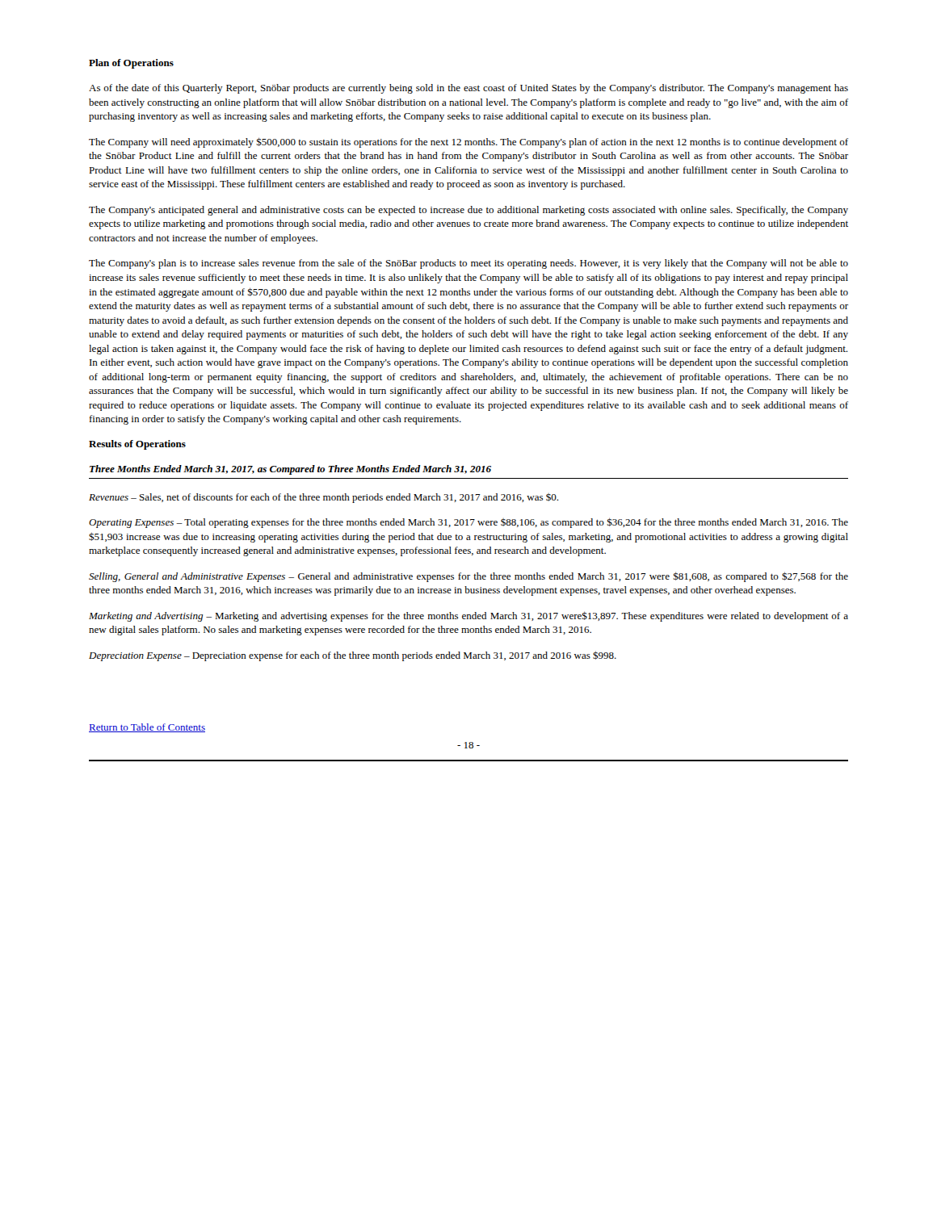Plan of Operations
As of the date of this Quarterly Report, Snöbar products are currently being sold in the east coast of United States by the Company's distributor. The Company's management has been actively constructing an online platform that will allow Snöbar distribution on a national level. The Company's platform is complete and ready to "go live" and, with the aim of purchasing inventory as well as increasing sales and marketing efforts, the Company seeks to raise additional capital to execute on its business plan.
The Company will need approximately $500,000 to sustain its operations for the next 12 months. The Company's plan of action in the next 12 months is to continue development of the Snöbar Product Line and fulfill the current orders that the brand has in hand from the Company's distributor in South Carolina as well as from other accounts. The Snöbar Product Line will have two fulfillment centers to ship the online orders, one in California to service west of the Mississippi and another fulfillment center in South Carolina to service east of the Mississippi. These fulfillment centers are established and ready to proceed as soon as inventory is purchased.
The Company's anticipated general and administrative costs can be expected to increase due to additional marketing costs associated with online sales. Specifically, the Company expects to utilize marketing and promotions through social media, radio and other avenues to create more brand awareness. The Company expects to continue to utilize independent contractors and not increase the number of employees.
The Company's plan is to increase sales revenue from the sale of the SnöBar products to meet its operating needs. However, it is very likely that the Company will not be able to increase its sales revenue sufficiently to meet these needs in time. It is also unlikely that the Company will be able to satisfy all of its obligations to pay interest and repay principal in the estimated aggregate amount of $570,800 due and payable within the next 12 months under the various forms of our outstanding debt. Although the Company has been able to extend the maturity dates as well as repayment terms of a substantial amount of such debt, there is no assurance that the Company will be able to further extend such repayments or maturity dates to avoid a default, as such further extension depends on the consent of the holders of such debt. If the Company is unable to make such payments and repayments and unable to extend and delay required payments or maturities of such debt, the holders of such debt will have the right to take legal action seeking enforcement of the debt. If any legal action is taken against it, the Company would face the risk of having to deplete our limited cash resources to defend against such suit or face the entry of a default judgment. In either event, such action would have grave impact on the Company's operations. The Company's ability to continue operations will be dependent upon the successful completion of additional long-term or permanent equity financing, the support of creditors and shareholders, and, ultimately, the achievement of profitable operations. There can be no assurances that the Company will be successful, which would in turn significantly affect our ability to be successful in its new business plan. If not, the Company will likely be required to reduce operations or liquidate assets. The Company will continue to evaluate its projected expenditures relative to its available cash and to seek additional means of financing in order to satisfy the Company's working capital and other cash requirements.
Results of Operations
Three Months Ended March 31, 2017, as Compared to Three Months Ended March 31, 2016
Revenues – Sales, net of discounts for each of the three month periods ended March 31, 2017 and 2016, was $0.
Operating Expenses – Total operating expenses for the three months ended March 31, 2017 were $88,106, as compared to $36,204 for the three months ended March 31, 2016. The $51,903 increase was due to increasing operating activities during the period that due to a restructuring of sales, marketing, and promotional activities to address a growing digital marketplace consequently increased general and administrative expenses, professional fees, and research and development.
Selling, General and Administrative Expenses – General and administrative expenses for the three months ended March 31, 2017 were $81,608, as compared to $27,568 for the three months ended March 31, 2016, which increases was primarily due to an increase in business development expenses, travel expenses, and other overhead expenses.
Marketing and Advertising – Marketing and advertising expenses for the three months ended March 31, 2017 were$13,897. These expenditures were related to development of a new digital sales platform. No sales and marketing expenses were recorded for the three months ended March 31, 2016.
Depreciation Expense – Depreciation expense for each of the three month periods ended March 31, 2017 and 2016 was $998.
Return to Table of Contents
- 18 -